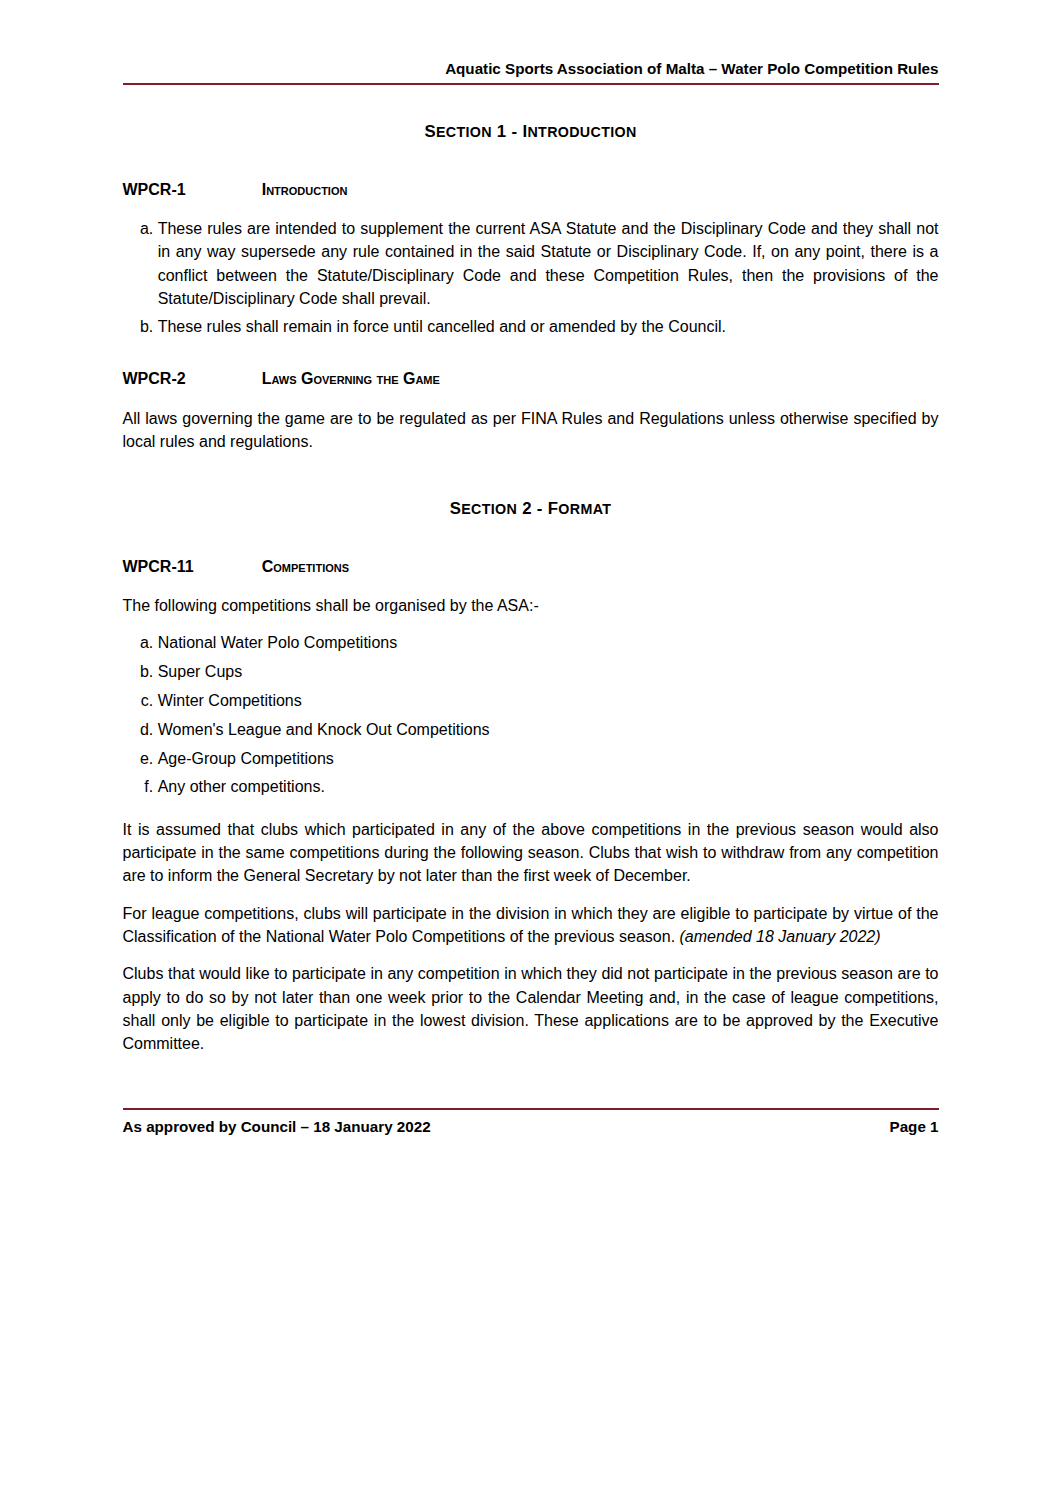Aquatic Sports Association of Malta – Water Polo Competition Rules
SECTION 1 - INTRODUCTION
WPCR-1 Introduction
These rules are intended to supplement the current ASA Statute and the Disciplinary Code and they shall not in any way supersede any rule contained in the said Statute or Disciplinary Code. If, on any point, there is a conflict between the Statute/Disciplinary Code and these Competition Rules, then the provisions of the Statute/Disciplinary Code shall prevail.
These rules shall remain in force until cancelled and or amended by the Council.
WPCR-2 Laws Governing the Game
All laws governing the game are to be regulated as per FINA Rules and Regulations unless otherwise specified by local rules and regulations.
SECTION 2 - FORMAT
WPCR-11 Competitions
The following competitions shall be organised by the ASA:-
National Water Polo Competitions
Super Cups
Winter Competitions
Women's League and Knock Out Competitions
Age-Group Competitions
Any other competitions.
It is assumed that clubs which participated in any of the above competitions in the previous season would also participate in the same competitions during the following season. Clubs that wish to withdraw from any competition are to inform the General Secretary by not later than the first week of December.
For league competitions, clubs will participate in the division in which they are eligible to participate by virtue of the Classification of the National Water Polo Competitions of the previous season. (amended 18 January 2022)
Clubs that would like to participate in any competition in which they did not participate in the previous season are to apply to do so by not later than one week prior to the Calendar Meeting and, in the case of league competitions, shall only be eligible to participate in the lowest division. These applications are to be approved by the Executive Committee.
As approved by Council – 18 January 2022 Page 1